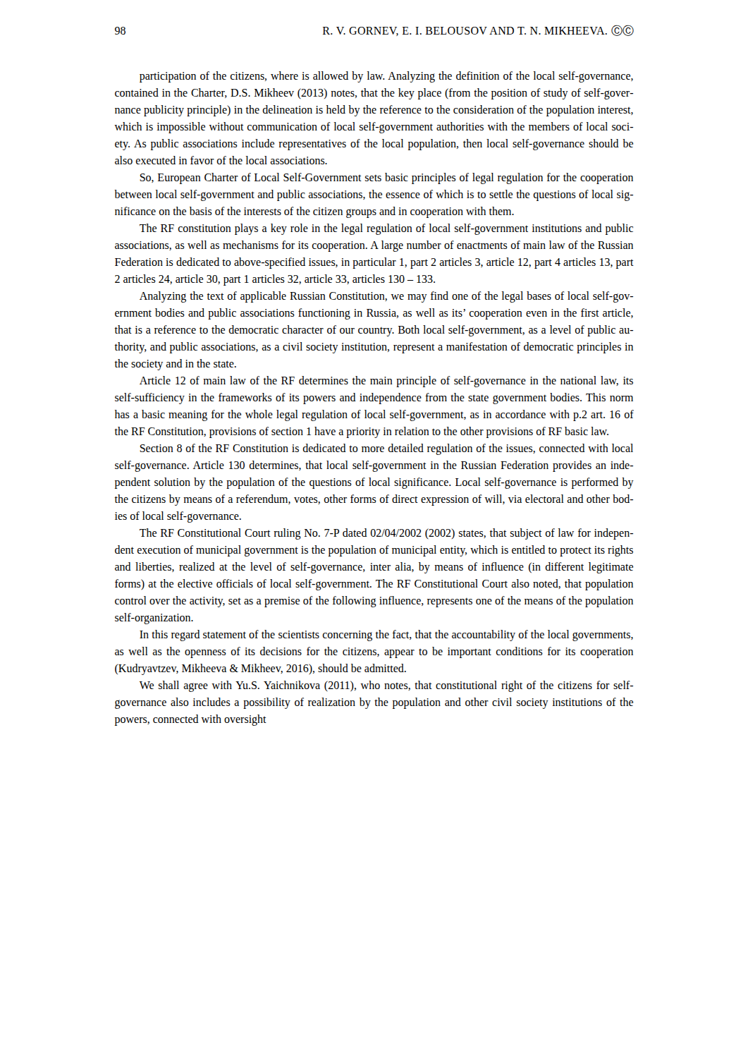98 R. V. GORNEV, E. I. BELOUSOV AND T. N. MIKHEEVA. ⒸⒸ
participation of the citizens, where is allowed by law. Analyzing the definition of the local self-governance, contained in the Charter, D.S. Mikheev (2013) notes, that the key place (from the position of study of self-governance publicity principle) in the delineation is held by the reference to the consideration of the population interest, which is impossible without communication of local self-government authorities with the members of local society. As public associations include representatives of the local population, then local self-governance should be also executed in favor of the local associations.
So, European Charter of Local Self-Government sets basic principles of legal regulation for the cooperation between local self-government and public associations, the essence of which is to settle the questions of local significance on the basis of the interests of the citizen groups and in cooperation with them.
The RF constitution plays a key role in the legal regulation of local self-government institutions and public associations, as well as mechanisms for its cooperation. A large number of enactments of main law of the Russian Federation is dedicated to above-specified issues, in particular 1, part 2 articles 3, article 12, part 4 articles 13, part 2 articles 24, article 30, part 1 articles 32, article 33, articles 130 – 133.
Analyzing the text of applicable Russian Constitution, we may find one of the legal bases of local self-government bodies and public associations functioning in Russia, as well as its’ cooperation even in the first article, that is a reference to the democratic character of our country. Both local self-government, as a level of public authority, and public associations, as a civil society institution, represent a manifestation of democratic principles in the society and in the state.
Article 12 of main law of the RF determines the main principle of self-governance in the national law, its self-sufficiency in the frameworks of its powers and independence from the state government bodies. This norm has a basic meaning for the whole legal regulation of local self-government, as in accordance with p.2 art. 16 of the RF Constitution, provisions of section 1 have a priority in relation to the other provisions of RF basic law.
Section 8 of the RF Constitution is dedicated to more detailed regulation of the issues, connected with local self-governance. Article 130 determines, that local self-government in the Russian Federation provides an independent solution by the population of the questions of local significance. Local self-governance is performed by the citizens by means of a referendum, votes, other forms of direct expression of will, via electoral and other bodies of local self-governance.
The RF Constitutional Court ruling No. 7-P dated 02/04/2002 (2002) states, that subject of law for independent execution of municipal government is the population of municipal entity, which is entitled to protect its rights and liberties, realized at the level of self-governance, inter alia, by means of influence (in different legitimate forms) at the elective officials of local self-government. The RF Constitutional Court also noted, that population control over the activity, set as a premise of the following influence, represents one of the means of the population self-organization.
In this regard statement of the scientists concerning the fact, that the accountability of the local governments, as well as the openness of its decisions for the citizens, appear to be important conditions for its cooperation (Kudryavtzev, Mikheeva & Mikheev, 2016), should be admitted.
We shall agree with Yu.S. Yaichnikova (2011), who notes, that constitutional right of the citizens for self-governance also includes a possibility of realization by the population and other civil society institutions of the powers, connected with oversight